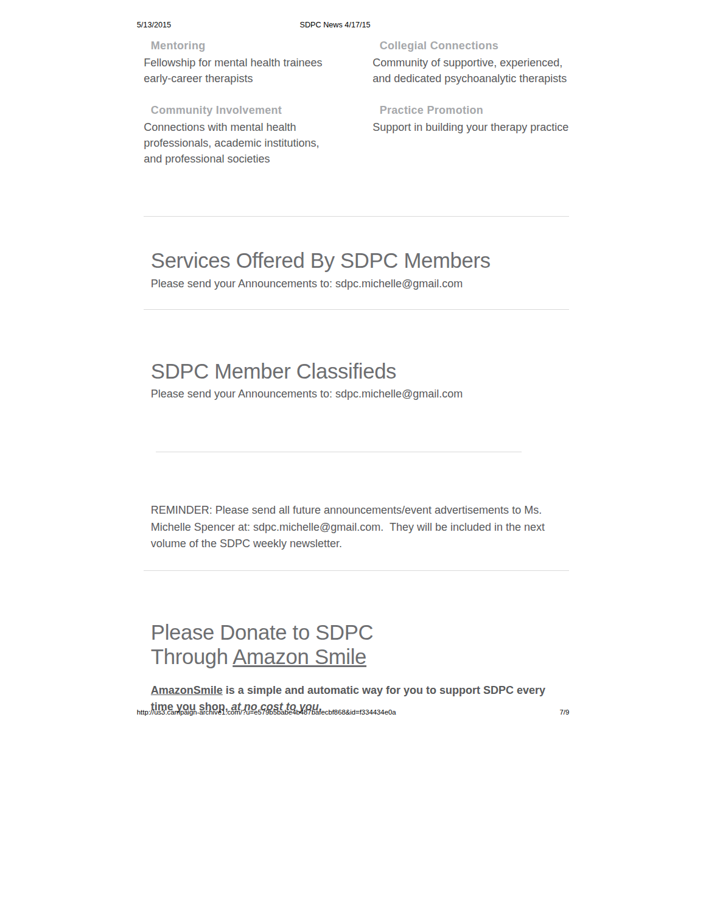5/13/2015 SDPC News 4/17/15
Mentoring
Fellowship for mental health trainees early-career therapists
Community Involvement
Connections with mental health professionals, academic institutions, and professional societies
Collegial Connections
Community of supportive, experienced, and dedicated psychoanalytic therapists
Practice Promotion
Support in building your therapy practice
Services Offered By SDPC Members
Please send your Announcements to: sdpc.michelle@gmail.com
SDPC Member Classifieds
Please send your Announcements to: sdpc.michelle@gmail.com
REMINDER: Please send all future announcements/event advertisements to Ms. Michelle Spencer at: sdpc.michelle@gmail.com. They will be included in the next volume of the SDPC weekly newsletter.
Please Donate to SDPC
Through Amazon Smile
AmazonSmile is a simple and automatic way for you to support SDPC every time you shop, at no cost to you.
http://us3.campaign-archive1.com/?u=e579b5babe4b487bafecbf868&id=f334434e0a 7/9